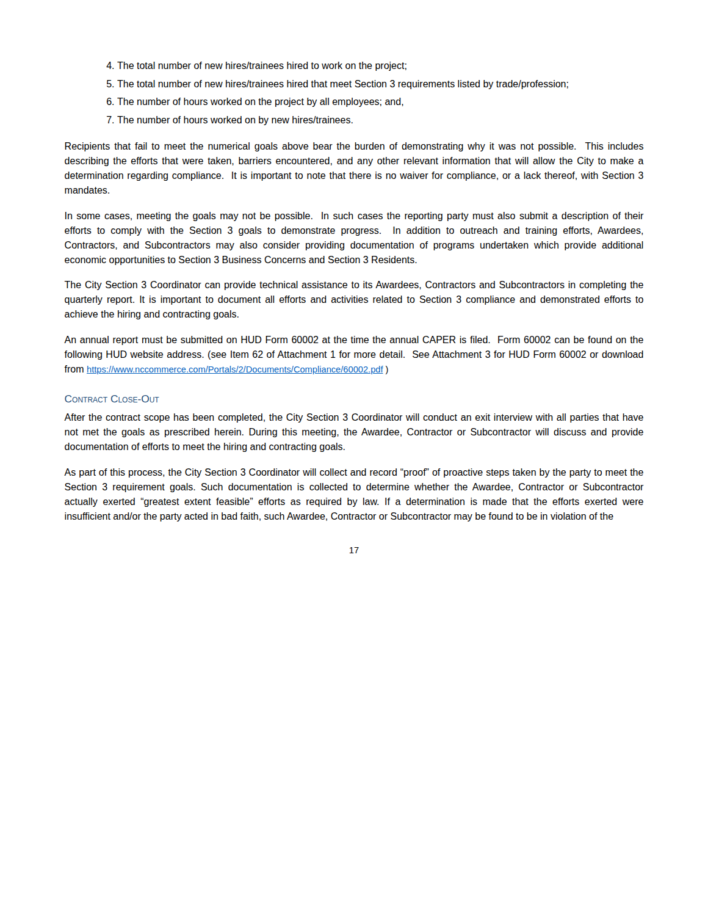The total number of new hires/trainees hired to work on the project;
The total number of new hires/trainees hired that meet Section 3 requirements listed by trade/profession;
The number of hours worked on the project by all employees; and,
The number of hours worked on by new hires/trainees.
Recipients that fail to meet the numerical goals above bear the burden of demonstrating why it was not possible. This includes describing the efforts that were taken, barriers encountered, and any other relevant information that will allow the City to make a determination regarding compliance. It is important to note that there is no waiver for compliance, or a lack thereof, with Section 3 mandates.
In some cases, meeting the goals may not be possible. In such cases the reporting party must also submit a description of their efforts to comply with the Section 3 goals to demonstrate progress. In addition to outreach and training efforts, Awardees, Contractors, and Subcontractors may also consider providing documentation of programs undertaken which provide additional economic opportunities to Section 3 Business Concerns and Section 3 Residents.
The City Section 3 Coordinator can provide technical assistance to its Awardees, Contractors and Subcontractors in completing the quarterly report. It is important to document all efforts and activities related to Section 3 compliance and demonstrated efforts to achieve the hiring and contracting goals.
An annual report must be submitted on HUD Form 60002 at the time the annual CAPER is filed. Form 60002 can be found on the following HUD website address. (see Item 62 of Attachment 1 for more detail. See Attachment 3 for HUD Form 60002 or download from https://www.nccommerce.com/Portals/2/Documents/Compliance/60002.pdf )
Contract Close-Out
After the contract scope has been completed, the City Section 3 Coordinator will conduct an exit interview with all parties that have not met the goals as prescribed herein. During this meeting, the Awardee, Contractor or Subcontractor will discuss and provide documentation of efforts to meet the hiring and contracting goals.
As part of this process, the City Section 3 Coordinator will collect and record “proof” of proactive steps taken by the party to meet the Section 3 requirement goals. Such documentation is collected to determine whether the Awardee, Contractor or Subcontractor actually exerted “greatest extent feasible” efforts as required by law. If a determination is made that the efforts exerted were insufficient and/or the party acted in bad faith, such Awardee, Contractor or Subcontractor may be found to be in violation of the
17